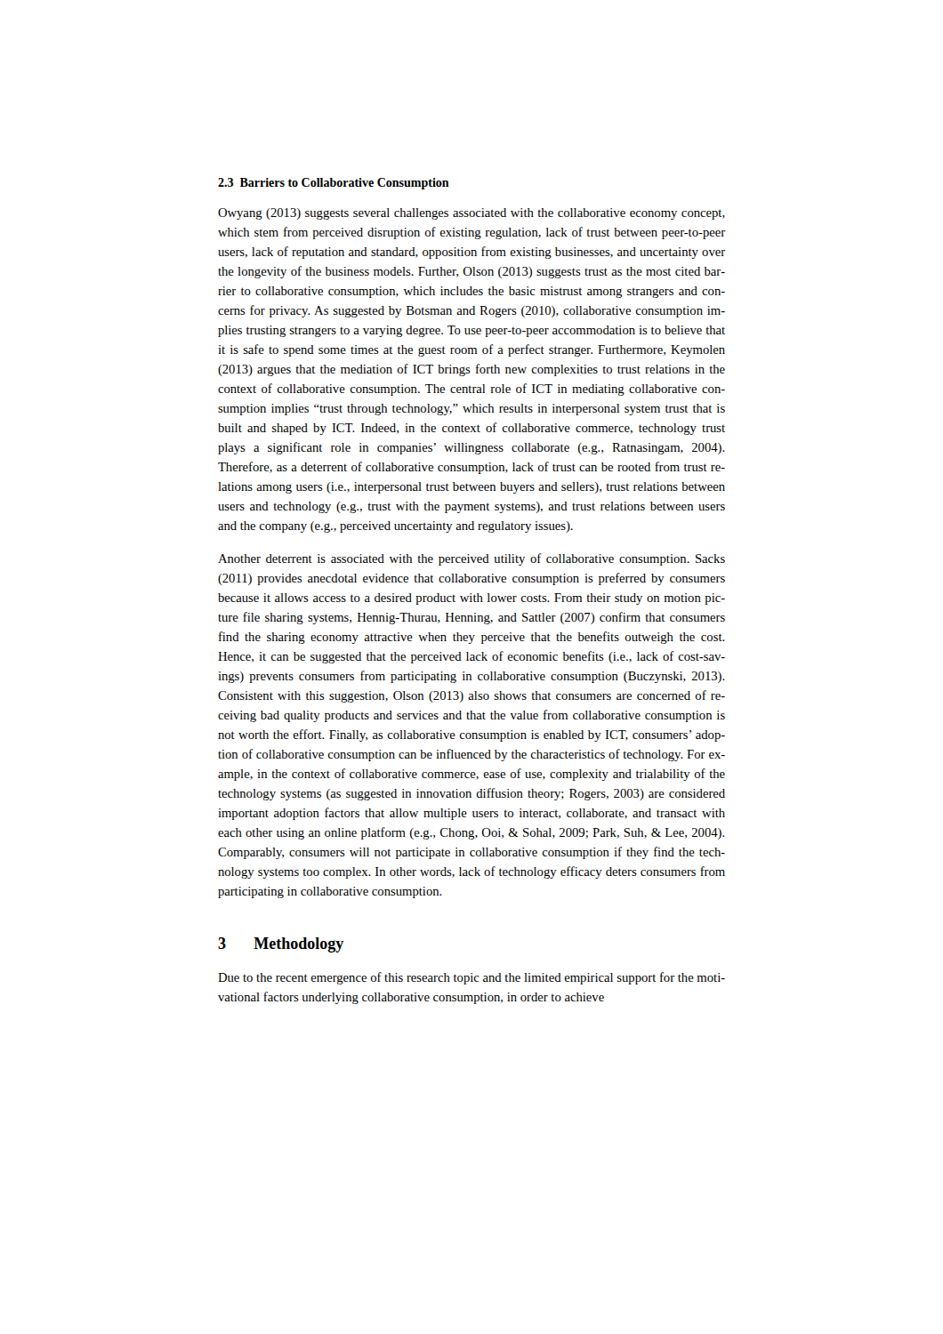2.3 Barriers to Collaborative Consumption
Owyang (2013) suggests several challenges associated with the collaborative economy concept, which stem from perceived disruption of existing regulation, lack of trust between peer-to-peer users, lack of reputation and standard, opposition from existing businesses, and uncertainty over the longevity of the business models. Further, Olson (2013) suggests trust as the most cited barrier to collaborative consumption, which includes the basic mistrust among strangers and concerns for privacy. As suggested by Botsman and Rogers (2010), collaborative consumption implies trusting strangers to a varying degree. To use peer-to-peer accommodation is to believe that it is safe to spend some times at the guest room of a perfect stranger. Furthermore, Keymolen (2013) argues that the mediation of ICT brings forth new complexities to trust relations in the context of collaborative consumption. The central role of ICT in mediating collaborative consumption implies “trust through technology,” which results in interpersonal system trust that is built and shaped by ICT. Indeed, in the context of collaborative commerce, technology trust plays a significant role in companies’ willingness collaborate (e.g., Ratnasingam, 2004). Therefore, as a deterrent of collaborative consumption, lack of trust can be rooted from trust relations among users (i.e., interpersonal trust between buyers and sellers), trust relations between users and technology (e.g., trust with the payment systems), and trust relations between users and the company (e.g., perceived uncertainty and regulatory issues).
Another deterrent is associated with the perceived utility of collaborative consumption. Sacks (2011) provides anecdotal evidence that collaborative consumption is preferred by consumers because it allows access to a desired product with lower costs. From their study on motion picture file sharing systems, Hennig-Thurau, Henning, and Sattler (2007) confirm that consumers find the sharing economy attractive when they perceive that the benefits outweigh the cost. Hence, it can be suggested that the perceived lack of economic benefits (i.e., lack of cost-savings) prevents consumers from participating in collaborative consumption (Buczynski, 2013). Consistent with this suggestion, Olson (2013) also shows that consumers are concerned of receiving bad quality products and services and that the value from collaborative consumption is not worth the effort. Finally, as collaborative consumption is enabled by ICT, consumers’ adoption of collaborative consumption can be influenced by the characteristics of technology. For example, in the context of collaborative commerce, ease of use, complexity and trialability of the technology systems (as suggested in innovation diffusion theory; Rogers, 2003) are considered important adoption factors that allow multiple users to interact, collaborate, and transact with each other using an online platform (e.g., Chong, Ooi, & Sohal, 2009; Park, Suh, & Lee, 2004). Comparably, consumers will not participate in collaborative consumption if they find the technology systems too complex. In other words, lack of technology efficacy deters consumers from participating in collaborative consumption.
3 Methodology
Due to the recent emergence of this research topic and the limited empirical support for the motivational factors underlying collaborative consumption, in order to achieve